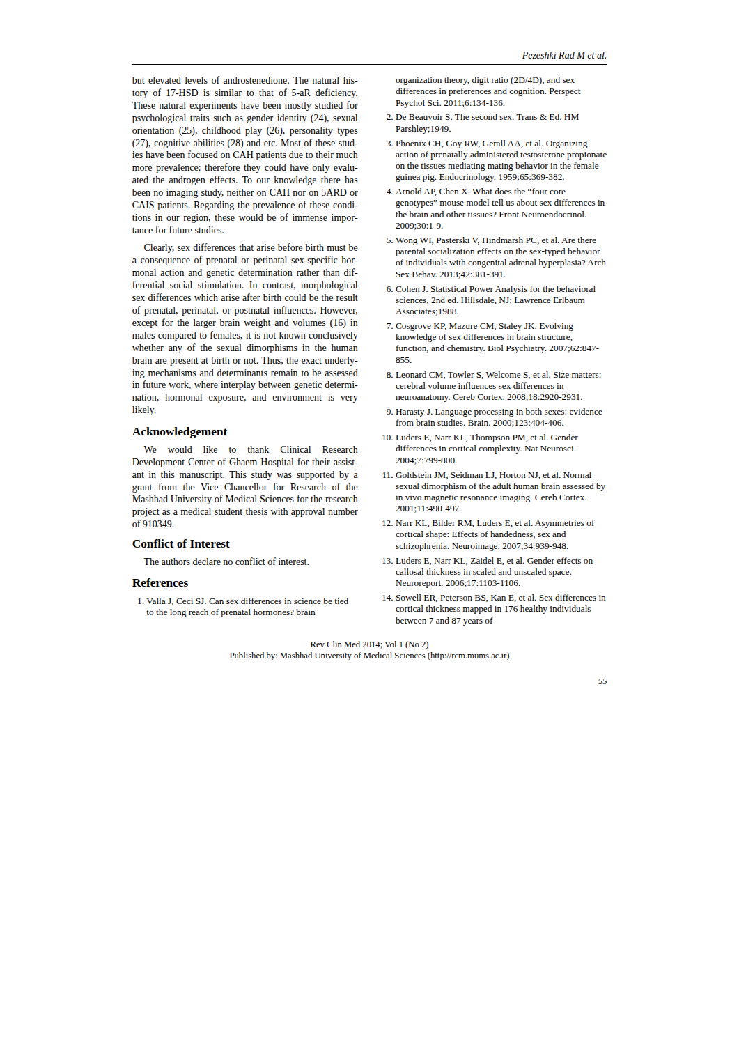Pezeshki Rad M et al.
but elevated levels of androstenedione. The natural history of 17-HSD is similar to that of 5-aR deficiency. These natural experiments have been mostly studied for psychological traits such as gender identity (24), sexual orientation (25), childhood play (26), personality types (27), cognitive abilities (28) and etc. Most of these studies have been focused on CAH patients due to their much more prevalence; therefore they could have only evaluated the androgen effects. To our knowledge there has been no imaging study, neither on CAH nor on 5ARD or CAIS patients. Regarding the prevalence of these conditions in our region, these would be of immense importance for future studies.
Clearly, sex differences that arise before birth must be a consequence of prenatal or perinatal sex-specific hormonal action and genetic determination rather than differential social stimulation. In contrast, morphological sex differences which arise after birth could be the result of prenatal, perinatal, or postnatal influences. However, except for the larger brain weight and volumes (16) in males compared to females, it is not known conclusively whether any of the sexual dimorphisms in the human brain are present at birth or not. Thus, the exact underlying mechanisms and determinants remain to be assessed in future work, where interplay between genetic determination, hormonal exposure, and environment is very likely.
Acknowledgement
We would like to thank Clinical Research Development Center of Ghaem Hospital for their assistant in this manuscript. This study was supported by a grant from the Vice Chancellor for Research of the Mashhad University of Medical Sciences for the research project as a medical student thesis with approval number of 910349.
Conflict of Interest
The authors declare no conflict of interest.
References
Valla J, Ceci SJ. Can sex differences in science be tied to the long reach of prenatal hormones? brain organization theory, digit ratio (2D/4D), and sex differences in preferences and cognition. Perspect Psychol Sci. 2011;6:134-136.
De Beauvoir S. The second sex. Trans & Ed. HM Parshley;1949.
Phoenix CH, Goy RW, Gerall AA, et al. Organizing action of prenatally administered testosterone propionate on the tissues mediating mating behavior in the female guinea pig. Endocrinology. 1959;65:369-382.
Arnold AP, Chen X. What does the “four core genotypes” mouse model tell us about sex differences in the brain and other tissues? Front Neuroendocrinol. 2009;30:1-9.
Wong WI, Pasterski V, Hindmarsh PC, et al. Are there parental socialization effects on the sex-typed behavior of individuals with congenital adrenal hyperplasia? Arch Sex Behav. 2013;42:381-391.
Cohen J. Statistical Power Analysis for the behavioral sciences, 2nd ed. Hillsdale, NJ: Lawrence Erlbaum Associates;1988.
Cosgrove KP, Mazure CM, Staley JK. Evolving knowledge of sex differences in brain structure, function, and chemistry. Biol Psychiatry. 2007;62:847-855.
Leonard CM, Towler S, Welcome S, et al. Size matters: cerebral volume influences sex differences in neuroanatomy. Cereb Cortex. 2008;18:2920-2931.
Harasty J. Language processing in both sexes: evidence from brain studies. Brain. 2000;123:404-406.
Luders E, Narr KL, Thompson PM, et al. Gender differences in cortical complexity. Nat Neurosci. 2004;7:799-800.
Goldstein JM, Seidman LJ, Horton NJ, et al. Normal sexual dimorphism of the adult human brain assessed by in vivo magnetic resonance imaging. Cereb Cortex. 2001;11:490-497.
Narr KL, Bilder RM, Luders E, et al. Asymmetries of cortical shape: Effects of handedness, sex and schizophrenia. Neuroimage. 2007;34:939-948.
Luders E, Narr KL, Zaidel E, et al. Gender effects on callosal thickness in scaled and unscaled space. Neuroreport. 2006;17:1103-1106.
Sowell ER, Peterson BS, Kan E, et al. Sex differences in cortical thickness mapped in 176 healthy individuals between 7 and 87 years of
Rev Clin Med 2014; Vol 1 (No 2)
Published by: Mashhad University of Medical Sciences (http://rcm.mums.ac.ir) 55